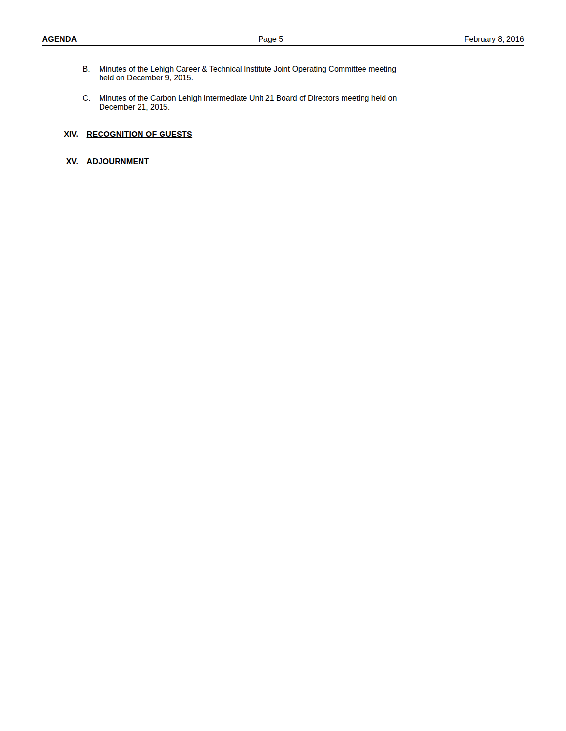AGENDA Page 5 February 8, 2016
B. Minutes of the Lehigh Career & Technical Institute Joint Operating Committee meeting held on December 9, 2015.
C. Minutes of the Carbon Lehigh Intermediate Unit 21 Board of Directors meeting held on December 21, 2015.
XIV. RECOGNITION OF GUESTS
XV. ADJOURNMENT